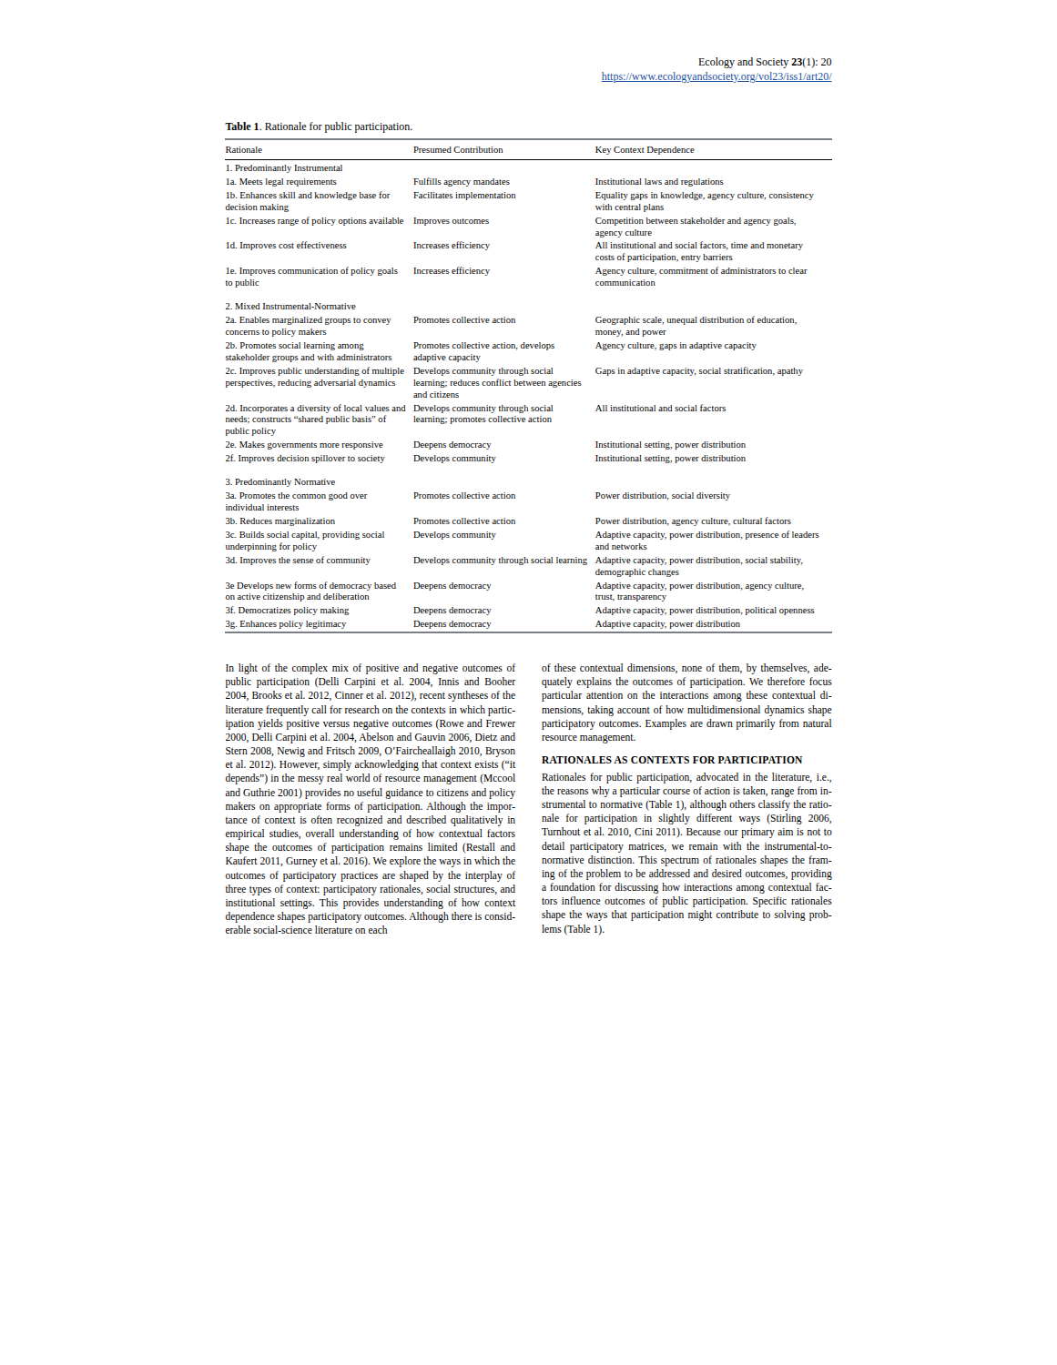Ecology and Society 23(1): 20
https://www.ecologyandsociety.org/vol23/iss1/art20/
Table 1. Rationale for public participation.
| Rationale | Presumed Contribution | Key Context Dependence |
| --- | --- | --- |
| 1. Predominantly Instrumental | | |
| 1a. Meets legal requirements | Fulfills agency mandates | Institutional laws and regulations |
| 1b. Enhances skill and knowledge base for decision making | Facilitates implementation | Equality gaps in knowledge, agency culture, consistency with central plans |
| 1c. Increases range of policy options available | Improves outcomes | Competition between stakeholder and agency goals, agency culture |
| 1d. Improves cost effectiveness | Increases efficiency | All institutional and social factors, time and monetary costs of participation, entry barriers |
| 1e. Improves communication of policy goals to public | Increases efficiency | Agency culture, commitment of administrators to clear communication |
| 2. Mixed Instrumental-Normative | | |
| 2a. Enables marginalized groups to convey concerns to policy makers | Promotes collective action | Geographic scale, unequal distribution of education, money, and power |
| 2b. Promotes social learning among stakeholder groups and with administrators | Promotes collective action, develops adaptive capacity | Agency culture, gaps in adaptive capacity |
| 2c. Improves public understanding of multiple perspectives, reducing adversarial dynamics | Develops community through social learning; reduces conflict between agencies and citizens | Gaps in adaptive capacity, social stratification, apathy |
| 2d. Incorporates a diversity of local values and needs; constructs “shared public basis” of public policy | Develops community through social learning; promotes collective action | All institutional and social factors |
| 2e. Makes governments more responsive | Deepens democracy | Institutional setting, power distribution |
| 2f. Improves decision spillover to society | Develops community | Institutional setting, power distribution |
| 3. Predominantly Normative | | |
| 3a. Promotes the common good over individual interests | Promotes collective action | Power distribution, social diversity |
| 3b. Reduces marginalization | Promotes collective action | Power distribution, agency culture, cultural factors |
| 3c. Builds social capital, providing social underpinning for policy | Develops community | Adaptive capacity, power distribution, presence of leaders and networks |
| 3d. Improves the sense of community | Develops community through social learning | Adaptive capacity, power distribution, social stability, demographic changes |
| 3e Develops new forms of democracy based on active citizenship and deliberation | Deepens democracy | Adaptive capacity, power distribution, agency culture, trust, transparency |
| 3f. Democratizes policy making | Deepens democracy | Adaptive capacity, power distribution, political openness |
| 3g. Enhances policy legitimacy | Deepens democracy | Adaptive capacity, power distribution |
In light of the complex mix of positive and negative outcomes of public participation (Delli Carpini et al. 2004, Innis and Booher 2004, Brooks et al. 2012, Cinner et al. 2012), recent syntheses of the literature frequently call for research on the contexts in which participation yields positive versus negative outcomes (Rowe and Frewer 2000, Delli Carpini et al. 2004, Abelson and Gauvin 2006, Dietz and Stern 2008, Newig and Fritsch 2009, O’Faircheallaigh 2010, Bryson et al. 2012). However, simply acknowledging that context exists (“it depends”) in the messy real world of resource management (Mccool and Guthrie 2001) provides no useful guidance to citizens and policy makers on appropriate forms of participation. Although the importance of context is often recognized and described qualitatively in empirical studies, overall understanding of how contextual factors shape the outcomes of participation remains limited (Restall and Kaufert 2011, Gurney et al. 2016). We explore the ways in which the outcomes of participatory practices are shaped by the interplay of three types of context: participatory rationales, social structures, and institutional settings. This provides understanding of how context dependence shapes participatory outcomes. Although there is considerable social-science literature on each
of these contextual dimensions, none of them, by themselves, adequately explains the outcomes of participation. We therefore focus particular attention on the interactions among these contextual dimensions, taking account of how multidimensional dynamics shape participatory outcomes. Examples are drawn primarily from natural resource management.
Rationales as contexts for participation
Rationales for public participation, advocated in the literature, i.e., the reasons why a particular course of action is taken, range from instrumental to normative (Table 1), although others classify the rationale for participation in slightly different ways (Stirling 2006, Turnhout et al. 2010, Cini 2011). Because our primary aim is not to detail participatory matrices, we remain with the instrumental-to-normative distinction. This spectrum of rationales shapes the framing of the problem to be addressed and desired outcomes, providing a foundation for discussing how interactions among contextual factors influence outcomes of public participation. Specific rationales shape the ways that participation might contribute to solving problems (Table 1).